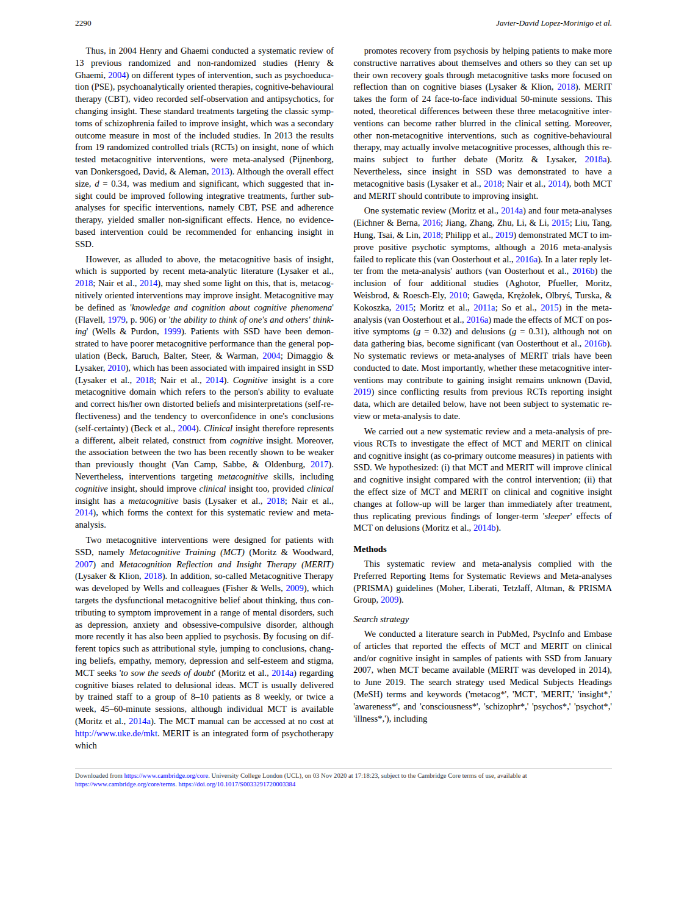2290 Javier-David Lopez-Morinigo et al.
Thus, in 2004 Henry and Ghaemi conducted a systematic review of 13 previous randomized and non-randomized studies (Henry & Ghaemi, 2004) on different types of intervention, such as psychoeducation (PSE), psychoanalytically oriented therapies, cognitive-behavioural therapy (CBT), video recorded self-observation and antipsychotics, for changing insight. These standard treatments targeting the classic symptoms of schizophrenia failed to improve insight, which was a secondary outcome measure in most of the included studies. In 2013 the results from 19 randomized controlled trials (RCTs) on insight, none of which tested metacognitive interventions, were meta-analysed (Pijnenborg, van Donkersgoed, David, & Aleman, 2013). Although the overall effect size, d = 0.34, was medium and significant, which suggested that insight could be improved following integrative treatments, further subanalyses for specific interventions, namely CBT, PSE and adherence therapy, yielded smaller non-significant effects. Hence, no evidence-based intervention could be recommended for enhancing insight in SSD.
However, as alluded to above, the metacognitive basis of insight, which is supported by recent meta-analytic literature (Lysaker et al., 2018; Nair et al., 2014), may shed some light on this, that is, metacognitively oriented interventions may improve insight. Metacognitive may be defined as 'knowledge and cognition about cognitive phenomena' (Flavell, 1979, p. 906) or 'the ability to think of one's and others' thinking' (Wells & Purdon, 1999). Patients with SSD have been demonstrated to have poorer metacognitive performance than the general population (Beck, Baruch, Balter, Steer, & Warman, 2004; Dimaggio & Lysaker, 2010), which has been associated with impaired insight in SSD (Lysaker et al., 2018; Nair et al., 2014). Cognitive insight is a core metacognitive domain which refers to the person's ability to evaluate and correct his/her own distorted beliefs and misinterpretations (self-reflectiveness) and the tendency to overconfidence in one's conclusions (self-certainty) (Beck et al., 2004). Clinical insight therefore represents a different, albeit related, construct from cognitive insight. Moreover, the association between the two has been recently shown to be weaker than previously thought (Van Camp, Sabbe, & Oldenburg, 2017). Nevertheless, interventions targeting metacognitive skills, including cognitive insight, should improve clinical insight too, provided clinical insight has a metacognitive basis (Lysaker et al., 2018; Nair et al., 2014), which forms the context for this systematic review and meta-analysis.
Two metacognitive interventions were designed for patients with SSD, namely Metacognitive Training (MCT) (Moritz & Woodward, 2007) and Metacognition Reflection and Insight Therapy (MERIT) (Lysaker & Klion, 2018). In addition, so-called Metacognitive Therapy was developed by Wells and colleagues (Fisher & Wells, 2009), which targets the dysfunctional metacognitive belief about thinking, thus contributing to symptom improvement in a range of mental disorders, such as depression, anxiety and obsessive-compulsive disorder, although more recently it has also been applied to psychosis. By focusing on different topics such as attributional style, jumping to conclusions, changing beliefs, empathy, memory, depression and self-esteem and stigma, MCT seeks 'to sow the seeds of doubt' (Moritz et al., 2014a) regarding cognitive biases related to delusional ideas. MCT is usually delivered by trained staff to a group of 8–10 patients as 8 weekly, or twice a week, 45–60-minute sessions, although individual MCT is available (Moritz et al., 2014a). The MCT manual can be accessed at no cost at http://www.uke.de/mkt. MERIT is an integrated form of psychotherapy which
promotes recovery from psychosis by helping patients to make more constructive narratives about themselves and others so they can set up their own recovery goals through metacognitive tasks more focused on reflection than on cognitive biases (Lysaker & Klion, 2018). MERIT takes the form of 24 face-to-face individual 50-minute sessions. This noted, theoretical differences between these three metacognitive interventions can become rather blurred in the clinical setting. Moreover, other non-metacognitive interventions, such as cognitive-behavioural therapy, may actually involve metacognitive processes, although this remains subject to further debate (Moritz & Lysaker, 2018a). Nevertheless, since insight in SSD was demonstrated to have a metacognitive basis (Lysaker et al., 2018; Nair et al., 2014), both MCT and MERIT should contribute to improving insight.
One systematic review (Moritz et al., 2014a) and four meta-analyses (Eichner & Berna, 2016; Jiang, Zhang, Zhu, Li, & Li, 2015; Liu, Tang, Hung, Tsai, & Lin, 2018; Philipp et al., 2019) demonstrated MCT to improve positive psychotic symptoms, although a 2016 meta-analysis failed to replicate this (van Oosterhout et al., 2016a). In a later reply letter from the meta-analysis' authors (van Oosterhout et al., 2016b) the inclusion of four additional studies (Aghotor, Pfueller, Moritz, Weisbrod, & Roesch-Ely, 2010; Gawęda, Krężołek, Olbryś, Turska, & Kokoszka, 2015; Moritz et al., 2011a; So et al., 2015) in the meta-analysis (van Oosterhout et al., 2016a) made the effects of MCT on positive symptoms (g = 0.32) and delusions (g = 0.31), although not on data gathering bias, become significant (van Oosterthout et al., 2016b). No systematic reviews or meta-analyses of MERIT trials have been conducted to date. Most importantly, whether these metacognitive interventions may contribute to gaining insight remains unknown (David, 2019) since conflicting results from previous RCTs reporting insight data, which are detailed below, have not been subject to systematic review or meta-analysis to date.
We carried out a new systematic review and a meta-analysis of previous RCTs to investigate the effect of MCT and MERIT on clinical and cognitive insight (as co-primary outcome measures) in patients with SSD. We hypothesized: (i) that MCT and MERIT will improve clinical and cognitive insight compared with the control intervention; (ii) that the effect size of MCT and MERIT on clinical and cognitive insight changes at follow-up will be larger than immediately after treatment, thus replicating previous findings of longer-term 'sleeper' effects of MCT on delusions (Moritz et al., 2014b).
Methods
This systematic review and meta-analysis complied with the Preferred Reporting Items for Systematic Reviews and Meta-analyses (PRISMA) guidelines (Moher, Liberati, Tetzlaff, Altman, & PRISMA Group, 2009).
Search strategy
We conducted a literature search in PubMed, PsycInfo and Embase of articles that reported the effects of MCT and MERIT on clinical and/or cognitive insight in samples of patients with SSD from January 2007, when MCT became available (MERIT was developed in 2014), to June 2019. The search strategy used Medical Subjects Headings (MeSH) terms and keywords ('metacog*', 'MCT', 'MERIT,' 'insight*,' 'awareness*', and 'consciousness*', 'schizophr*,' 'psychos*,' 'psychot*,' 'illness*,'), including
Downloaded from https://www.cambridge.org/core. University College London (UCL), on 03 Nov 2020 at 17:18:23, subject to the Cambridge Core terms of use, available at
https://www.cambridge.org/core/terms. https://doi.org/10.1017/S0033291720003384